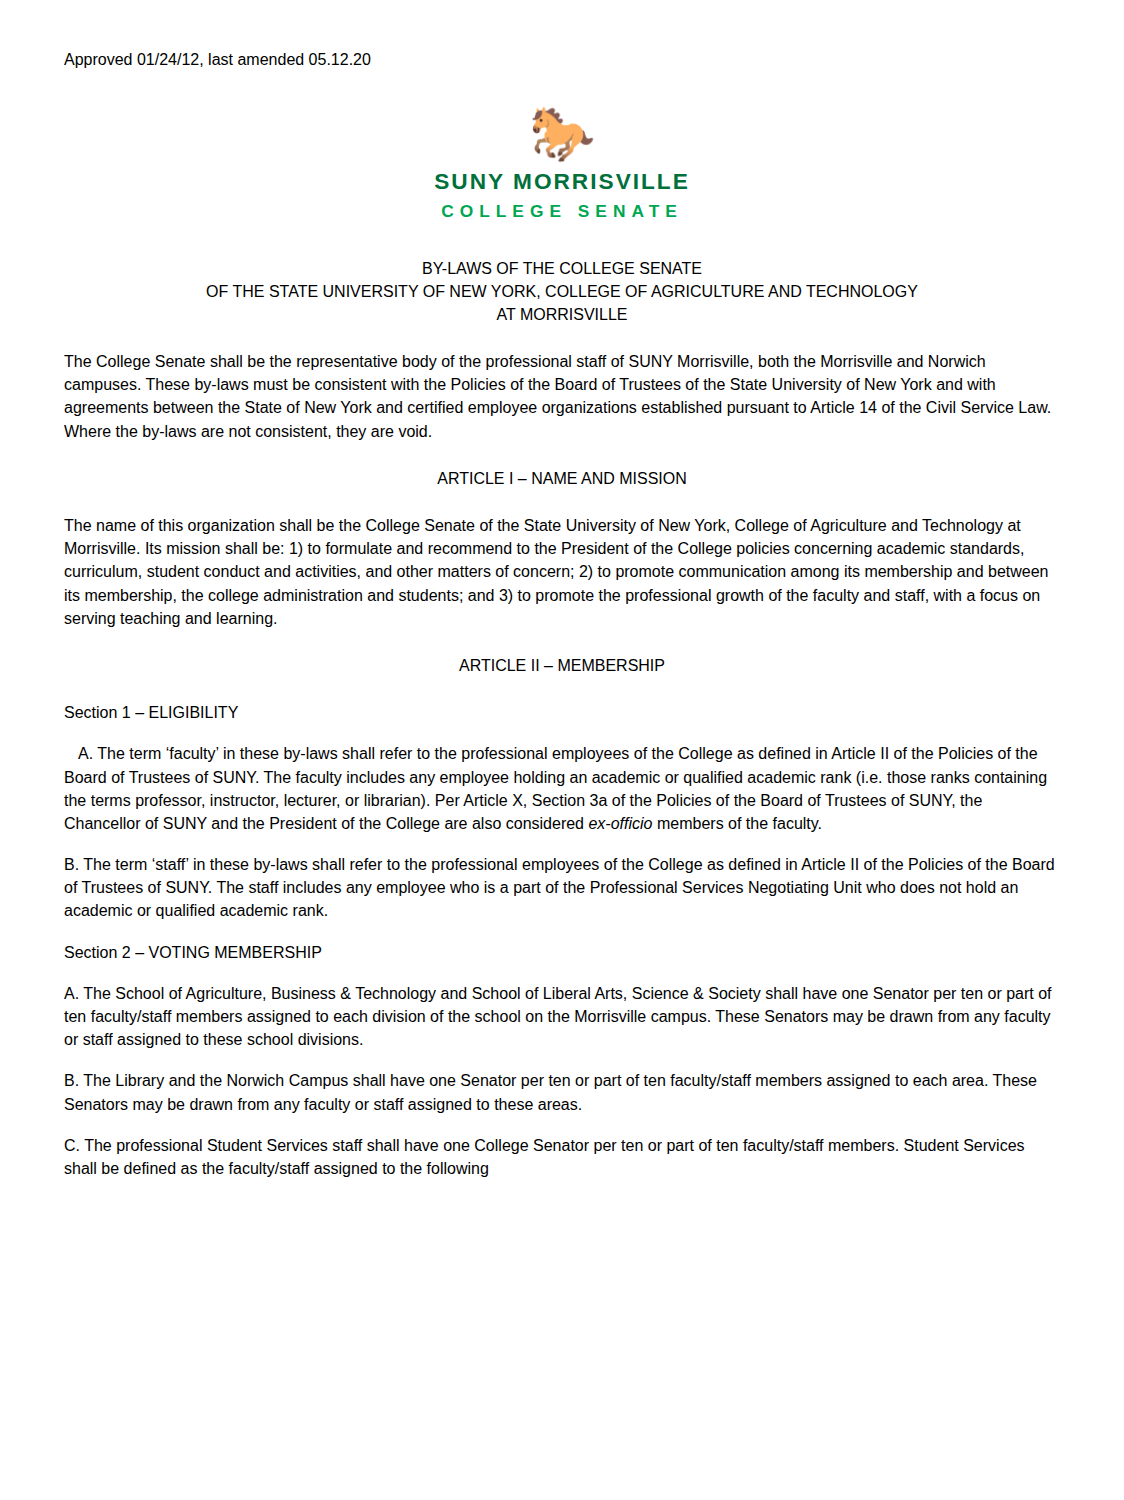Approved 01/24/12, last amended 05.12.20
🐎
SUNY MORRISVILLE
COLLEGE SENATE
BY-LAWS OF THE COLLEGE SENATE
OF THE STATE UNIVERSITY OF NEW YORK, COLLEGE OF AGRICULTURE AND TECHNOLOGY
AT MORRISVILLE
The College Senate shall be the representative body of the professional staff of SUNY Morrisville, both the Morrisville and Norwich campuses. These by-laws must be consistent with the Policies of the Board of Trustees of the State University of New York and with agreements between the State of New York and certified employee organizations established pursuant to Article 14 of the Civil Service Law. Where the by-laws are not consistent, they are void.
ARTICLE I – NAME AND MISSION
The name of this organization shall be the College Senate of the State University of New York, College of Agriculture and Technology at Morrisville. Its mission shall be: 1) to formulate and recommend to the President of the College policies concerning academic standards, curriculum, student conduct and activities, and other matters of concern; 2) to promote communication among its membership and between its membership, the college administration and students; and 3) to promote the professional growth of the faculty and staff, with a focus on serving teaching and learning.
ARTICLE II – MEMBERSHIP
Section 1 – ELIGIBILITY
A. The term ‘faculty’ in these by-laws shall refer to the professional employees of the College as defined in Article II of the Policies of the Board of Trustees of SUNY. The faculty includes any employee holding an academic or qualified academic rank (i.e. those ranks containing the terms professor, instructor, lecturer, or librarian). Per Article X, Section 3a of the Policies of the Board of Trustees of SUNY, the Chancellor of SUNY and the President of the College are also considered ex-officio members of the faculty.
B. The term ‘staff’ in these by-laws shall refer to the professional employees of the College as defined in Article II of the Policies of the Board of Trustees of SUNY. The staff includes any employee who is a part of the Professional Services Negotiating Unit who does not hold an academic or qualified academic rank.
Section 2 – VOTING MEMBERSHIP
A. The School of Agriculture, Business & Technology and School of Liberal Arts, Science & Society shall have one Senator per ten or part of ten faculty/staff members assigned to each division of the school on the Morrisville campus. These Senators may be drawn from any faculty or staff assigned to these school divisions.
B. The Library and the Norwich Campus shall have one Senator per ten or part of ten faculty/staff members assigned to each area. These Senators may be drawn from any faculty or staff assigned to these areas.
C. The professional Student Services staff shall have one College Senator per ten or part of ten faculty/staff members. Student Services shall be defined as the faculty/staff assigned to the following